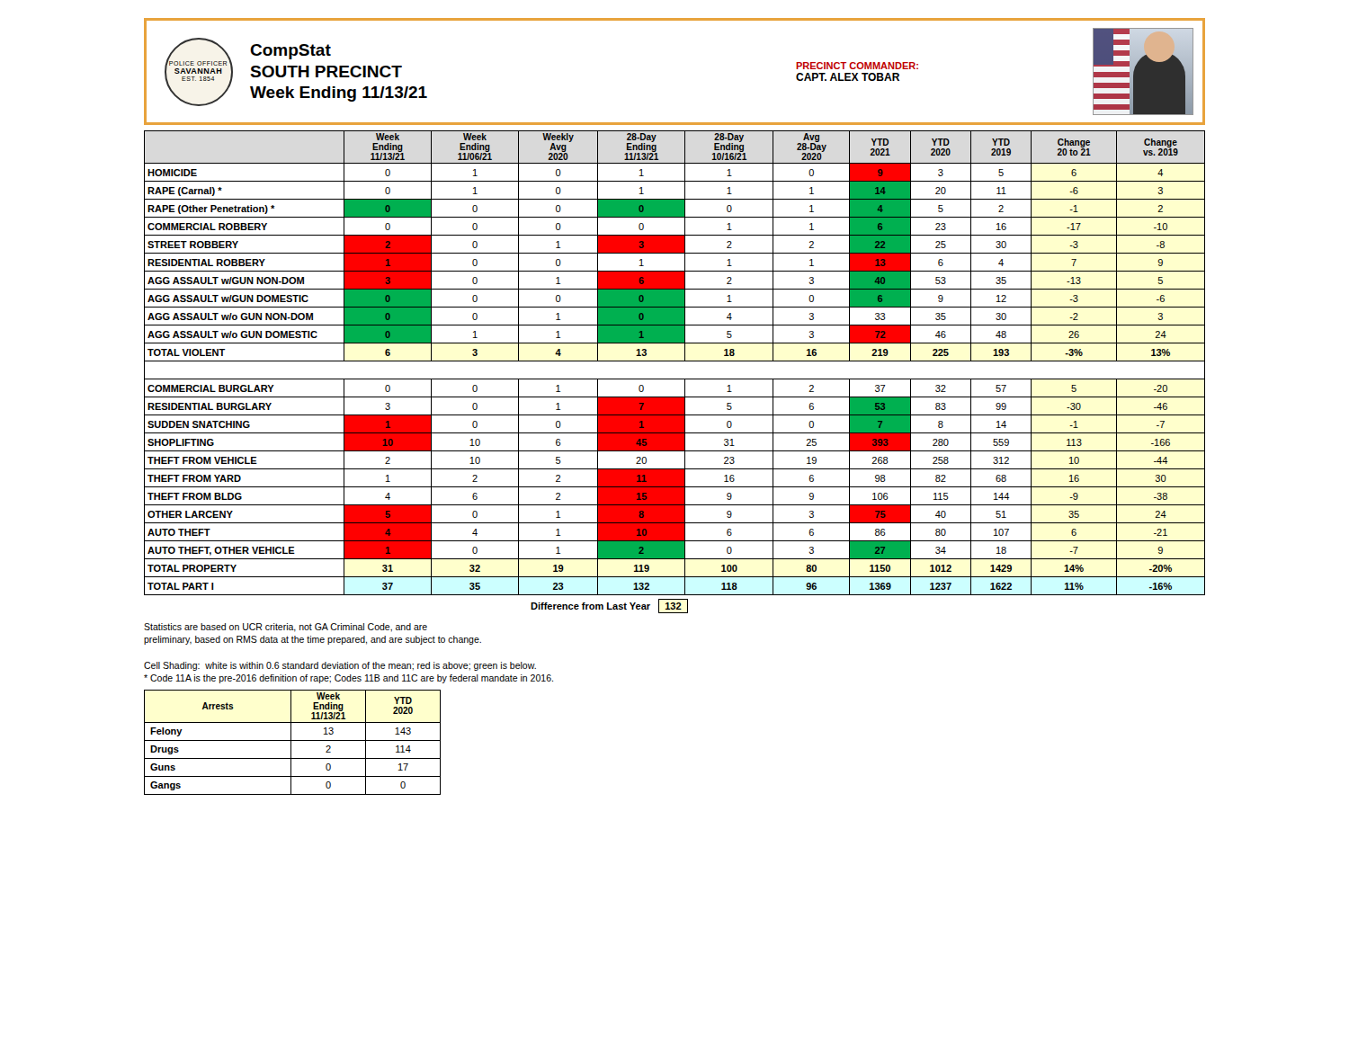POLICE OFFICER
SAVANNAH
EST. 1854
CompStat
SOUTH PRECINCT
Week Ending 11/13/21
PRECINCT COMMANDER:
CAPT. ALEX TOBAR
| | Week Ending 11/13/21 | Week Ending 11/06/21 | Weekly Avg 2020 | 28-Day Ending 11/13/21 | 28-Day Ending 10/16/21 | Avg 28-Day 2020 | YTD 2021 | YTD 2020 | YTD 2019 | Change 20 to 21 | Change vs. 2019 |
| --- | --- | --- | --- | --- | --- | --- | --- | --- | --- | --- | --- |
| HOMICIDE | 0 | 1 | 0 | 1 | 1 | 0 | 9 | 3 | 5 | 6 | 4 |
| RAPE (Carnal) * | 0 | 1 | 0 | 1 | 1 | 1 | 14 | 20 | 11 | -6 | 3 |
| RAPE (Other Penetration) * | 0 | 0 | 0 | 0 | 0 | 1 | 4 | 5 | 2 | -1 | 2 |
| COMMERCIAL ROBBERY | 0 | 0 | 0 | 0 | 1 | 1 | 6 | 23 | 16 | -17 | -10 |
| STREET ROBBERY | 2 | 0 | 1 | 3 | 2 | 2 | 22 | 25 | 30 | -3 | -8 |
| RESIDENTIAL ROBBERY | 1 | 0 | 0 | 1 | 1 | 1 | 13 | 6 | 4 | 7 | 9 |
| AGG ASSAULT w/GUN NON-DOM | 3 | 0 | 1 | 6 | 2 | 3 | 40 | 53 | 35 | -13 | 5 |
| AGG ASSAULT w/GUN DOMESTIC | 0 | 0 | 0 | 0 | 1 | 0 | 6 | 9 | 12 | -3 | -6 |
| AGG ASSAULT w/o GUN NON-DOM | 0 | 0 | 1 | 0 | 4 | 3 | 33 | 35 | 30 | -2 | 3 |
| AGG ASSAULT w/o GUN DOMESTIC | 0 | 1 | 1 | 1 | 5 | 3 | 72 | 46 | 48 | 26 | 24 |
| TOTAL VIOLENT | 6 | 3 | 4 | 13 | 18 | 16 | 219 | 225 | 193 | -3% | 13% |
| COMMERCIAL BURGLARY | 0 | 0 | 1 | 0 | 1 | 2 | 37 | 32 | 57 | 5 | -20 |
| RESIDENTIAL BURGLARY | 3 | 0 | 1 | 7 | 5 | 6 | 53 | 83 | 99 | -30 | -46 |
| SUDDEN SNATCHING | 1 | 0 | 0 | 1 | 0 | 0 | 7 | 8 | 14 | -1 | -7 |
| SHOPLIFTING | 10 | 10 | 6 | 45 | 31 | 25 | 393 | 280 | 559 | 113 | -166 |
| THEFT FROM VEHICLE | 2 | 10 | 5 | 20 | 23 | 19 | 268 | 258 | 312 | 10 | -44 |
| THEFT FROM YARD | 1 | 2 | 2 | 11 | 16 | 6 | 98 | 82 | 68 | 16 | 30 |
| THEFT FROM BLDG | 4 | 6 | 2 | 15 | 9 | 9 | 106 | 115 | 144 | -9 | -38 |
| OTHER LARCENY | 5 | 0 | 1 | 8 | 9 | 3 | 75 | 40 | 51 | 35 | 24 |
| AUTO THEFT | 4 | 4 | 1 | 10 | 6 | 6 | 86 | 80 | 107 | 6 | -21 |
| AUTO THEFT, OTHER VEHICLE | 1 | 0 | 1 | 2 | 0 | 3 | 27 | 34 | 18 | -7 | 9 |
| TOTAL PROPERTY | 31 | 32 | 19 | 119 | 100 | 80 | 1150 | 1012 | 1429 | 14% | -20% |
| TOTAL PART I | 37 | 35 | 23 | 132 | 118 | 96 | 1369 | 1237 | 1622 | 11% | -16% |
Difference from Last Year 132
Statistics are based on UCR criteria, not GA Criminal Code, and are
preliminary, based on RMS data at the time prepared, and are subject to change.
Cell Shading: white is within 0.6 standard deviation of the mean; red is above; green is below.
* Code 11A is the pre-2016 definition of rape; Codes 11B and 11C are by federal mandate in 2016.
| Arrests | Week Ending 11/13/21 | YTD 2020 |
| --- | --- | --- |
| Felony | 13 | 143 |
| Drugs | 2 | 114 |
| Guns | 0 | 17 |
| Gangs | 0 | 0 |